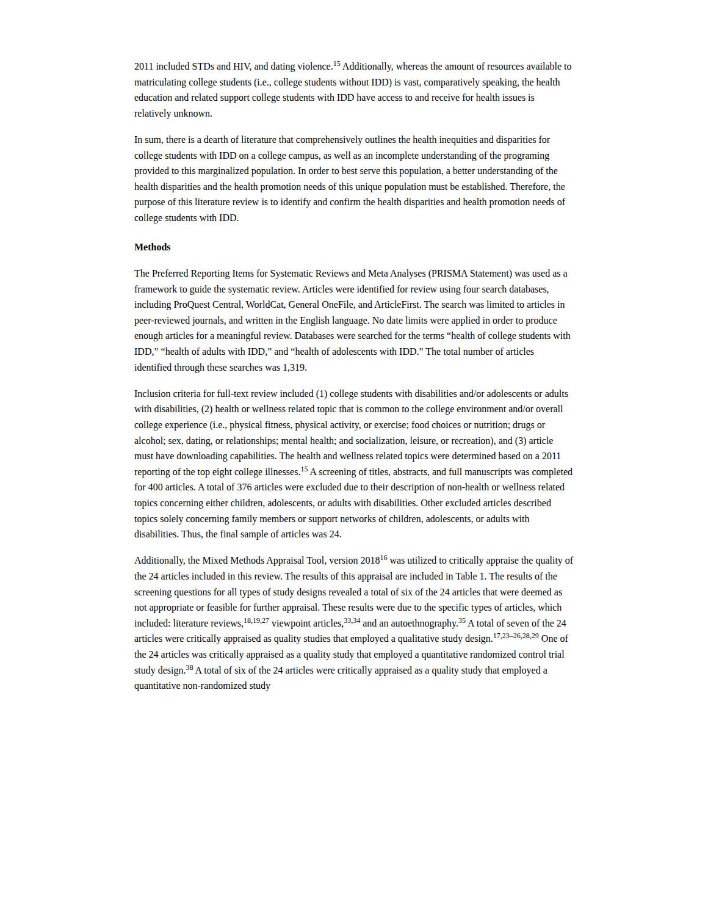2011 included STDs and HIV, and dating violence.15 Additionally, whereas the amount of resources available to matriculating college students (i.e., college students without IDD) is vast, comparatively speaking, the health education and related support college students with IDD have access to and receive for health issues is relatively unknown.
In sum, there is a dearth of literature that comprehensively outlines the health inequities and disparities for college students with IDD on a college campus, as well as an incomplete understanding of the programing provided to this marginalized population. In order to best serve this population, a better understanding of the health disparities and the health promotion needs of this unique population must be established. Therefore, the purpose of this literature review is to identify and confirm the health disparities and health promotion needs of college students with IDD.
Methods
The Preferred Reporting Items for Systematic Reviews and Meta Analyses (PRISMA Statement) was used as a framework to guide the systematic review. Articles were identified for review using four search databases, including ProQuest Central, WorldCat, General OneFile, and ArticleFirst. The search was limited to articles in peer-reviewed journals, and written in the English language. No date limits were applied in order to produce enough articles for a meaningful review. Databases were searched for the terms “health of college students with IDD,” “health of adults with IDD,” and “health of adolescents with IDD.” The total number of articles identified through these searches was 1,319.
Inclusion criteria for full-text review included (1) college students with disabilities and/or adolescents or adults with disabilities, (2) health or wellness related topic that is common to the college environment and/or overall college experience (i.e., physical fitness, physical activity, or exercise; food choices or nutrition; drugs or alcohol; sex, dating, or relationships; mental health; and socialization, leisure, or recreation), and (3) article must have downloading capabilities. The health and wellness related topics were determined based on a 2011 reporting of the top eight college illnesses.15 A screening of titles, abstracts, and full manuscripts was completed for 400 articles. A total of 376 articles were excluded due to their description of non-health or wellness related topics concerning either children, adolescents, or adults with disabilities. Other excluded articles described topics solely concerning family members or support networks of children, adolescents, or adults with disabilities. Thus, the final sample of articles was 24.
Additionally, the Mixed Methods Appraisal Tool, version 201816 was utilized to critically appraise the quality of the 24 articles included in this review. The results of this appraisal are included in Table 1. The results of the screening questions for all types of study designs revealed a total of six of the 24 articles that were deemed as not appropriate or feasible for further appraisal. These results were due to the specific types of articles, which included: literature reviews,18,19,27 viewpoint articles,33,34 and an autoethnography.35 A total of seven of the 24 articles were critically appraised as quality studies that employed a qualitative study design.17,23–26,28,29 One of the 24 articles was critically appraised as a quality study that employed a quantitative randomized control trial study design.38 A total of six of the 24 articles were critically appraised as a quality study that employed a quantitative non-randomized study